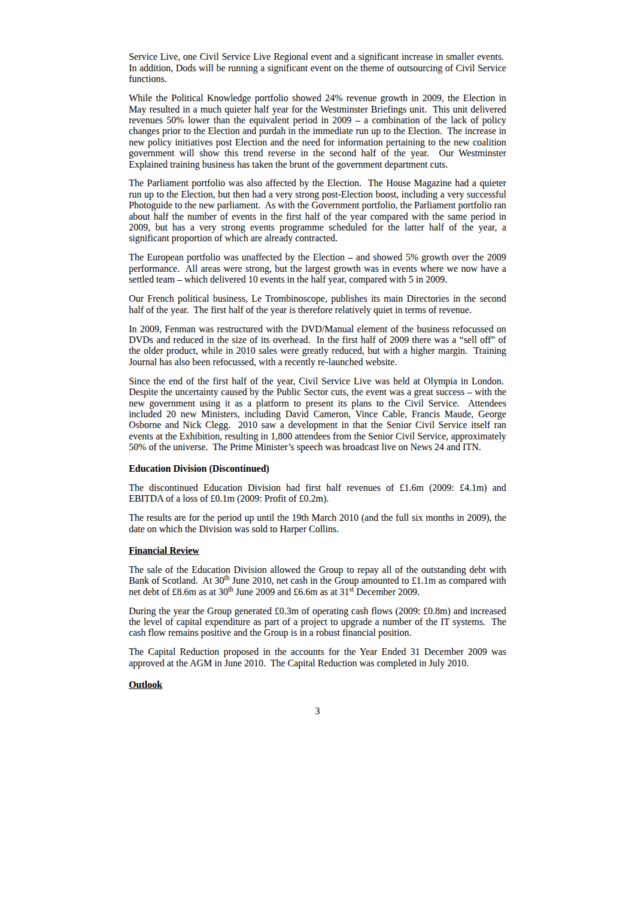Service Live, one Civil Service Live Regional event and a significant increase in smaller events. In addition, Dods will be running a significant event on the theme of outsourcing of Civil Service functions.
While the Political Knowledge portfolio showed 24% revenue growth in 2009, the Election in May resulted in a much quieter half year for the Westminster Briefings unit. This unit delivered revenues 50% lower than the equivalent period in 2009 – a combination of the lack of policy changes prior to the Election and purdah in the immediate run up to the Election. The increase in new policy initiatives post Election and the need for information pertaining to the new coalition government will show this trend reverse in the second half of the year. Our Westminster Explained training business has taken the brunt of the government department cuts.
The Parliament portfolio was also affected by the Election. The House Magazine had a quieter run up to the Election, but then had a very strong post-Election boost, including a very successful Photoguide to the new parliament. As with the Government portfolio, the Parliament portfolio ran about half the number of events in the first half of the year compared with the same period in 2009, but has a very strong events programme scheduled for the latter half of the year, a significant proportion of which are already contracted.
The European portfolio was unaffected by the Election – and showed 5% growth over the 2009 performance. All areas were strong, but the largest growth was in events where we now have a settled team – which delivered 10 events in the half year, compared with 5 in 2009.
Our French political business, Le Trombinoscope, publishes its main Directories in the second half of the year. The first half of the year is therefore relatively quiet in terms of revenue.
In 2009, Fenman was restructured with the DVD/Manual element of the business refocussed on DVDs and reduced in the size of its overhead. In the first half of 2009 there was a “sell off” of the older product, while in 2010 sales were greatly reduced, but with a higher margin. Training Journal has also been refocussed, with a recently re-launched website.
Since the end of the first half of the year, Civil Service Live was held at Olympia in London. Despite the uncertainty caused by the Public Sector cuts, the event was a great success – with the new government using it as a platform to present its plans to the Civil Service. Attendees included 20 new Ministers, including David Cameron, Vince Cable, Francis Maude, George Osborne and Nick Clegg. 2010 saw a development in that the Senior Civil Service itself ran events at the Exhibition, resulting in 1,800 attendees from the Senior Civil Service, approximately 50% of the universe. The Prime Minister’s speech was broadcast live on News 24 and ITN.
Education Division (Discontinued)
The discontinued Education Division had first half revenues of £1.6m (2009: £4.1m) and EBITDA of a loss of £0.1m (2009: Profit of £0.2m).
The results are for the period up until the 19th March 2010 (and the full six months in 2009), the date on which the Division was sold to Harper Collins.
Financial Review
The sale of the Education Division allowed the Group to repay all of the outstanding debt with Bank of Scotland. At 30th June 2010, net cash in the Group amounted to £1.1m as compared with net debt of £8.6m as at 30th June 2009 and £6.6m as at 31st December 2009.
During the year the Group generated £0.3m of operating cash flows (2009: £0.8m) and increased the level of capital expenditure as part of a project to upgrade a number of the IT systems. The cash flow remains positive and the Group is in a robust financial position.
The Capital Reduction proposed in the accounts for the Year Ended 31 December 2009 was approved at the AGM in June 2010. The Capital Reduction was completed in July 2010.
Outlook
3